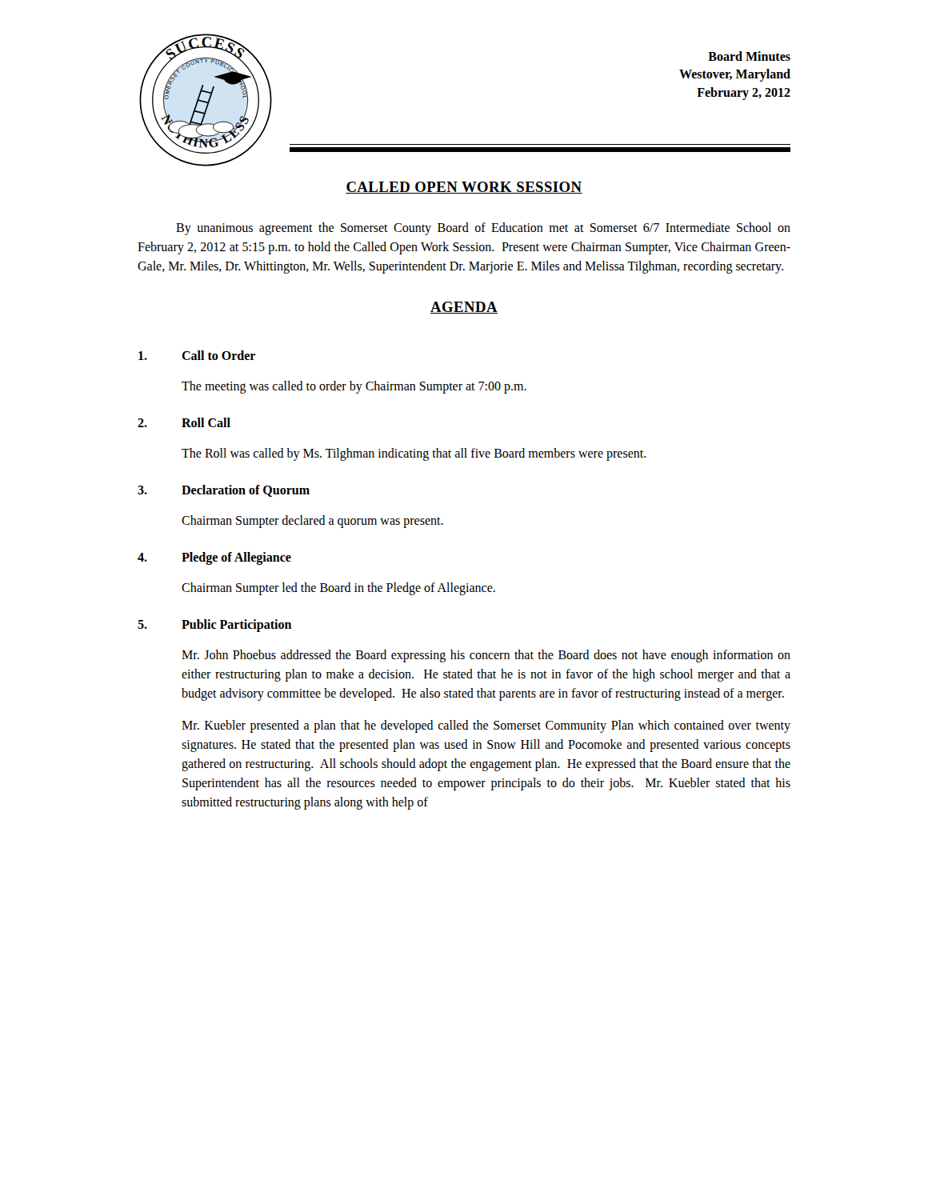SUCCESS NOTHING LESS SOMERSET COUNTY PUBLIC SCHOOLS
Board Minutes
Westover, Maryland
February 2, 2012
CALLED OPEN WORK SESSION
By unanimous agreement the Somerset County Board of Education met at Somerset 6/7 Intermediate School on February 2, 2012 at 5:15 p.m. to hold the Called Open Work Session. Present were Chairman Sumpter, Vice Chairman Green-Gale, Mr. Miles, Dr. Whittington, Mr. Wells, Superintendent Dr. Marjorie E. Miles and Melissa Tilghman, recording secretary.
AGENDA
1. Call to Order
The meeting was called to order by Chairman Sumpter at 7:00 p.m.
2. Roll Call
The Roll was called by Ms. Tilghman indicating that all five Board members were present.
3. Declaration of Quorum
Chairman Sumpter declared a quorum was present.
4. Pledge of Allegiance
Chairman Sumpter led the Board in the Pledge of Allegiance.
5. Public Participation
Mr. John Phoebus addressed the Board expressing his concern that the Board does not have enough information on either restructuring plan to make a decision. He stated that he is not in favor of the high school merger and that a budget advisory committee be developed. He also stated that parents are in favor of restructuring instead of a merger.
Mr. Kuebler presented a plan that he developed called the Somerset Community Plan which contained over twenty signatures. He stated that the presented plan was used in Snow Hill and Pocomoke and presented various concepts gathered on restructuring. All schools should adopt the engagement plan. He expressed that the Board ensure that the Superintendent has all the resources needed to empower principals to do their jobs. Mr. Kuebler stated that his submitted restructuring plans along with help of